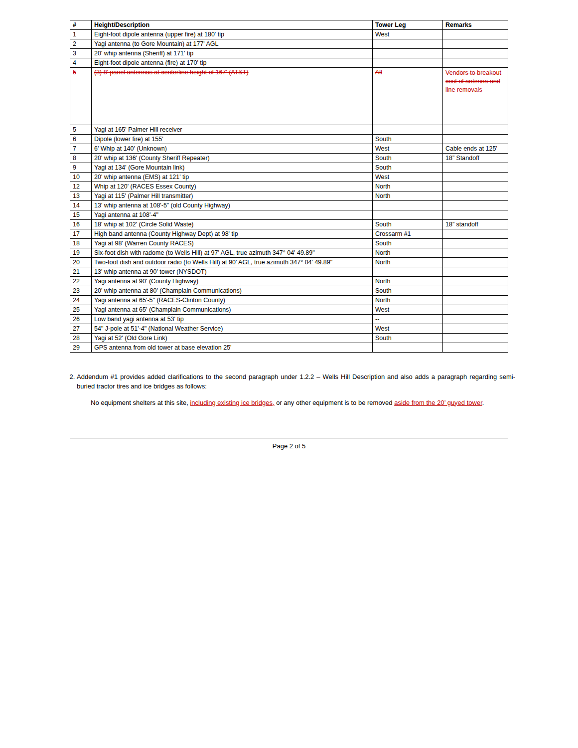| # | Height/Description | Tower Leg | Remarks |
| --- | --- | --- | --- |
| 1 | Eight-foot dipole antenna (upper fire) at 180' tip | West | |
| 2 | Yagi antenna (to Gore Mountain) at 177' AGL | | |
| 3 | 20' whip antenna (Sheriff) at 171' tip | | |
| 4 | Eight-foot dipole antenna (fire) at 170' tip | | |
| 5 | (3) 8' panel antennas at centerline height of 167' (AT&T) | All | Vendors to breakout cost of antenna and line removals |
| 5 | Yagi at 165' Palmer Hill receiver | | |
| 6 | Dipole (lower fire) at 155' | South | |
| 7 | 6' Whip at 140' (Unknown) | West | Cable ends at 125' |
| 8 | 20' whip at 136' (County Sheriff Repeater) | South | 18” Standoff |
| 9 | Yagi at 134' (Gore Mountain link) | South | |
| 10 | 20' whip antenna (EMS) at 121' tip | West | |
| 12 | Whip at 120' (RACES Essex County) | North | |
| 13 | Yagi at 115' (Palmer Hill transmitter) | North | |
| 14 | 13' whip antenna at 108'-5” (old County Highway) | | |
| 15 | Yagi antenna at 108'-4" | | |
| 16 | 18' whip at 102' (Circle Solid Waste) | South | 18” standoff |
| 17 | High band antenna (County Highway Dept) at 98' tip | Crossarm #1 | |
| 18 | Yagi at 98' (Warren County RACES) | South | |
| 19 | Six-foot dish with radome (to Wells Hill) at 97' AGL, true azimuth 347° 04' 49.89" | North | |
| 20 | Two-foot dish and outdoor radio (to Wells Hill) at 90' AGL, true azimuth 347° 04' 49.89" | North | |
| 21 | 13' whip antenna at 90' tower (NYSDOT) | | |
| 22 | Yagi antenna at 90' (County Highway) | North | |
| 23 | 20' whip antenna at 80' (Champlain Communications) | South | |
| 24 | Yagi antenna at 65'-5" (RACES-Clinton County) | North | |
| 25 | Yagi antenna at 65' (Champlain Communications) | West | |
| 26 | Low band yagi antenna at 53' tip | -- | |
| 27 | 54" J-pole at 51'-4" (National Weather Service) | West | |
| 28 | Yagi at 52' (Old Gore Link) | South | |
| 29 | GPS antenna from old tower at base elevation 25' | | |
Addendum #1 provides added clarifications to the second paragraph under 1.2.2 – Wells Hill Description and also adds a paragraph regarding semi-buried tractor tires and ice bridges as follows:
No equipment shelters at this site, including existing ice bridges, or any other equipment is to be removed aside from the 20’ guyed tower.
Page 2 of 5